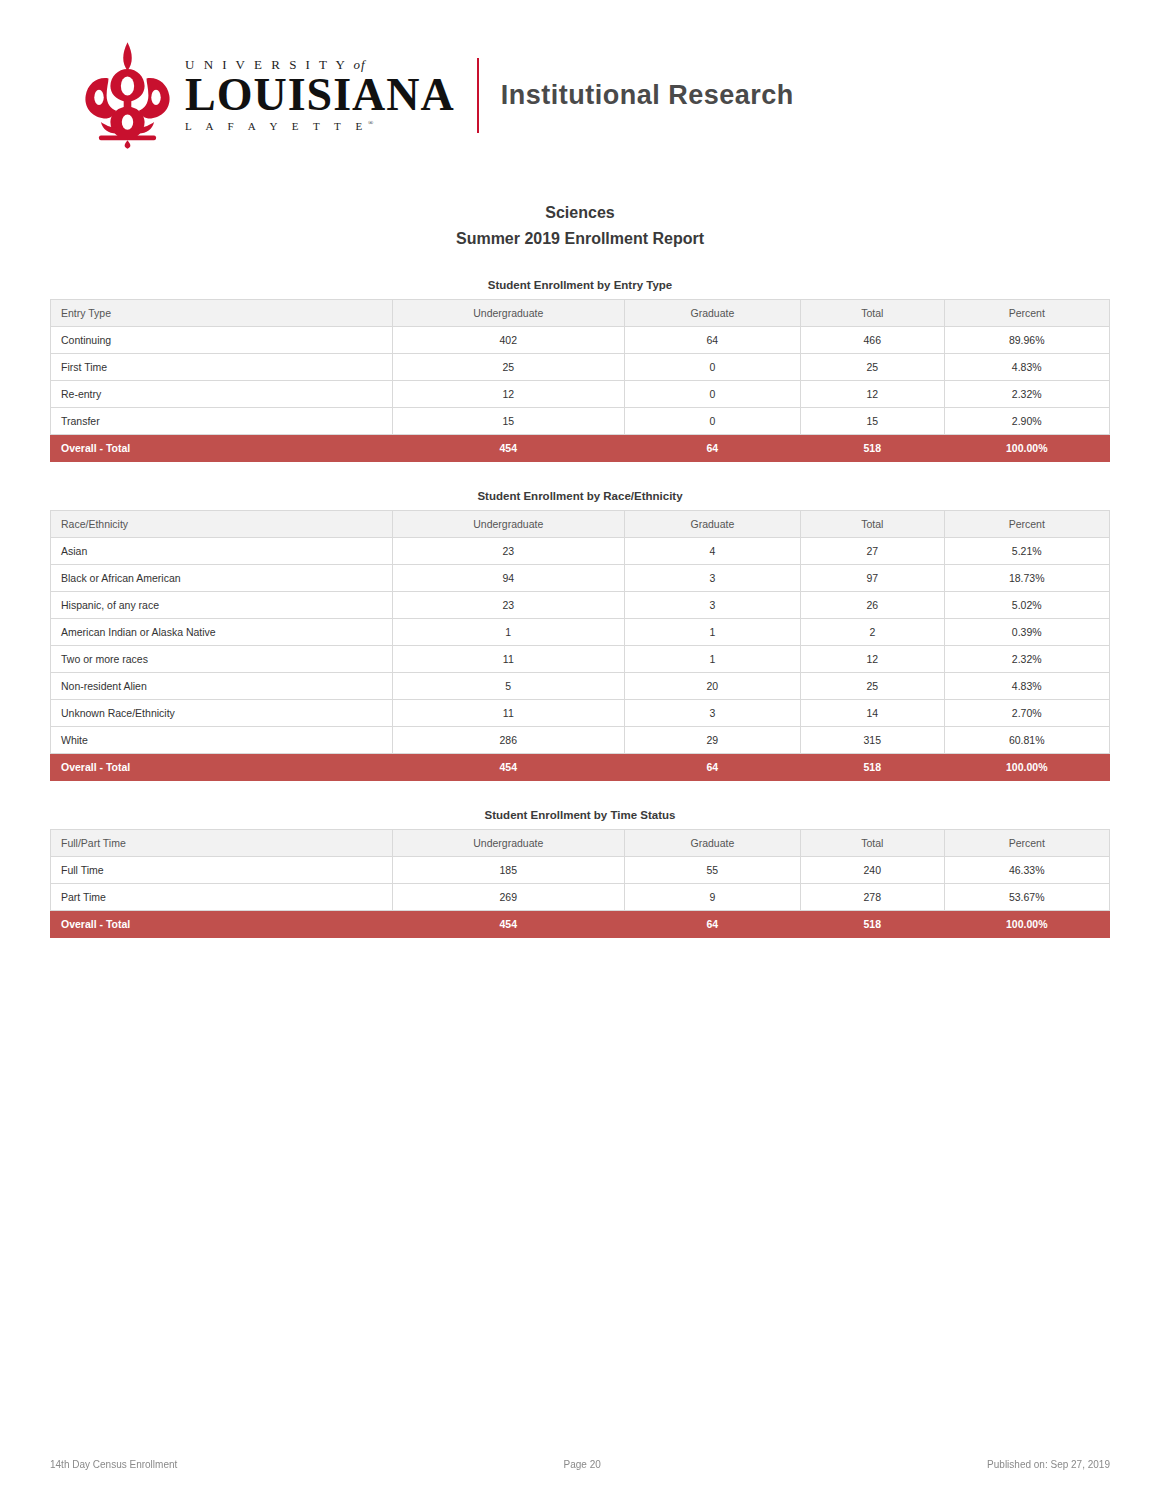U N I V E R S I T Y of
LOUISIANA
L A F A Y E T T E®
Institutional Research
Sciences
Summer 2019 Enrollment Report
Student Enrollment by Entry Type
| Entry Type | Undergraduate | Graduate | Total | Percent |
| --- | --- | --- | --- | --- |
| Continuing | 402 | 64 | 466 | 89.96% |
| First Time | 25 | 0 | 25 | 4.83% |
| Re-entry | 12 | 0 | 12 | 2.32% |
| Transfer | 15 | 0 | 15 | 2.90% |
| Overall - Total | 454 | 64 | 518 | 100.00% |
Student Enrollment by Race/Ethnicity
| Race/Ethnicity | Undergraduate | Graduate | Total | Percent |
| --- | --- | --- | --- | --- |
| Asian | 23 | 4 | 27 | 5.21% |
| Black or African American | 94 | 3 | 97 | 18.73% |
| Hispanic, of any race | 23 | 3 | 26 | 5.02% |
| American Indian or Alaska Native | 1 | 1 | 2 | 0.39% |
| Two or more races | 11 | 1 | 12 | 2.32% |
| Non-resident Alien | 5 | 20 | 25 | 4.83% |
| Unknown Race/Ethnicity | 11 | 3 | 14 | 2.70% |
| White | 286 | 29 | 315 | 60.81% |
| Overall - Total | 454 | 64 | 518 | 100.00% |
Student Enrollment by Time Status
| Full/Part Time | Undergraduate | Graduate | Total | Percent |
| --- | --- | --- | --- | --- |
| Full Time | 185 | 55 | 240 | 46.33% |
| Part Time | 269 | 9 | 278 | 53.67% |
| Overall - Total | 454 | 64 | 518 | 100.00% |
14th Day Census Enrollment
Page 20
Published on: Sep 27, 2019